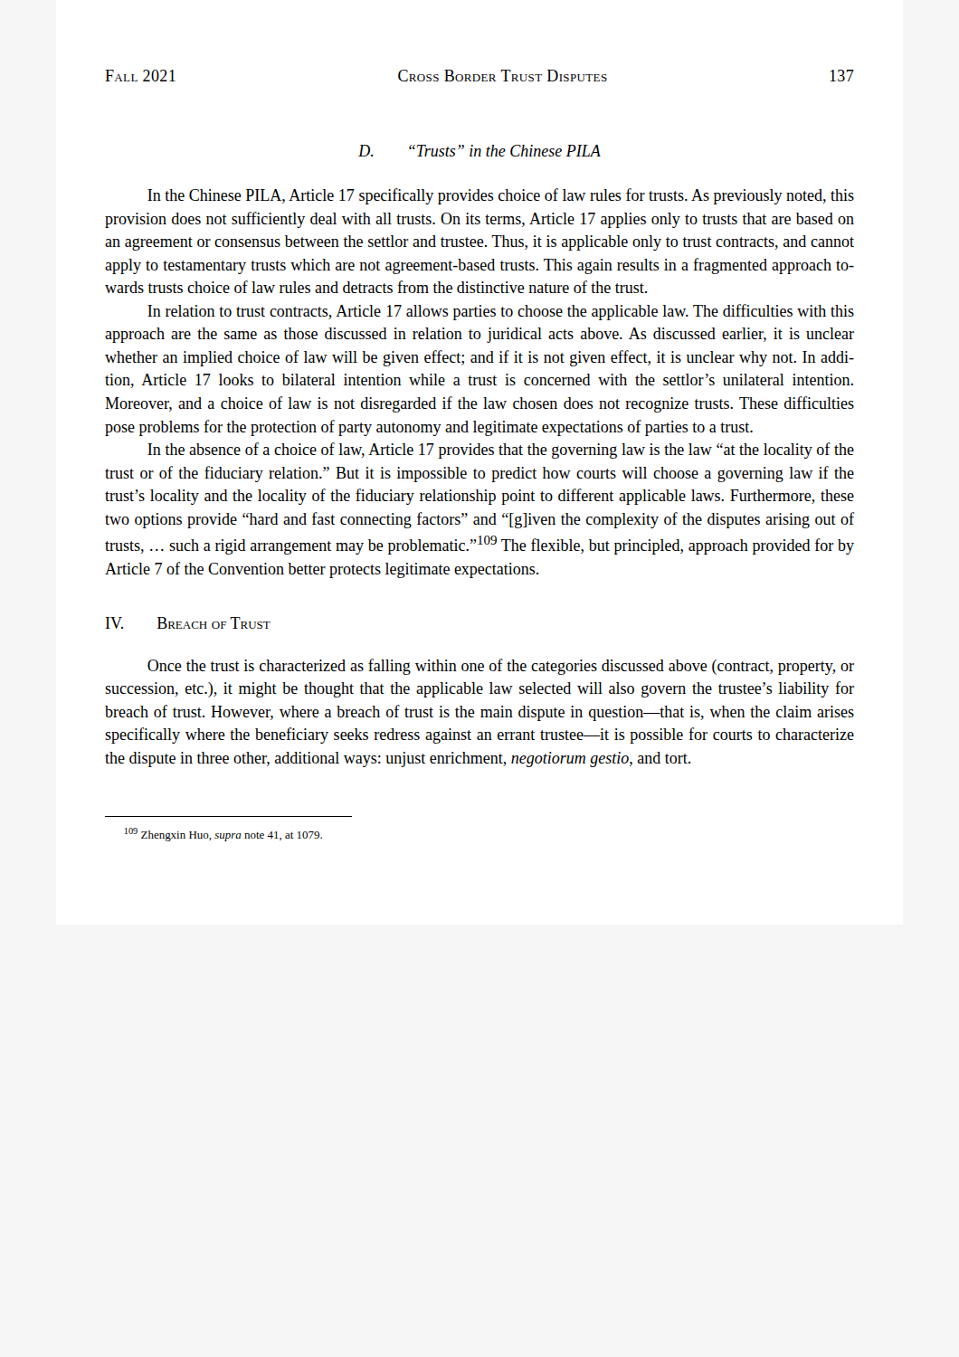Fall 2021 Cross Border Trust Disputes 137
D.  “Trusts” in the Chinese PILA
In the Chinese PILA, Article 17 specifically provides choice of law rules for trusts. As previously noted, this provision does not sufficiently deal with all trusts. On its terms, Article 17 applies only to trusts that are based on an agreement or consensus between the settlor and trustee. Thus, it is applicable only to trust contracts, and cannot apply to testamentary trusts which are not agreement-based trusts. This again results in a fragmented approach towards trusts choice of law rules and detracts from the distinctive nature of the trust.
In relation to trust contracts, Article 17 allows parties to choose the applicable law. The difficulties with this approach are the same as those discussed in relation to juridical acts above. As discussed earlier, it is unclear whether an implied choice of law will be given effect; and if it is not given effect, it is unclear why not. In addition, Article 17 looks to bilateral intention while a trust is concerned with the settlor’s unilateral intention. Moreover, and a choice of law is not disregarded if the law chosen does not recognize trusts. These difficulties pose problems for the protection of party autonomy and legitimate expectations of parties to a trust.
In the absence of a choice of law, Article 17 provides that the governing law is the law “at the locality of the trust or of the fiduciary relation.” But it is impossible to predict how courts will choose a governing law if the trust’s locality and the locality of the fiduciary relationship point to different applicable laws. Furthermore, these two options provide “hard and fast connecting factors” and “[g]iven the complexity of the disputes arising out of trusts, … such a rigid arrangement may be problematic.”109 The flexible, but principled, approach provided for by Article 7 of the Convention better protects legitimate expectations.
IV.  Breach of Trust
Once the trust is characterized as falling within one of the categories discussed above (contract, property, or succession, etc.), it might be thought that the applicable law selected will also govern the trustee’s liability for breach of trust. However, where a breach of trust is the main dispute in question—that is, when the claim arises specifically where the beneficiary seeks redress against an errant trustee—it is possible for courts to characterize the dispute in three other, additional ways: unjust enrichment, negotiorum gestio, and tort.
109 Zhengxin Huo, supra note 41, at 1079.